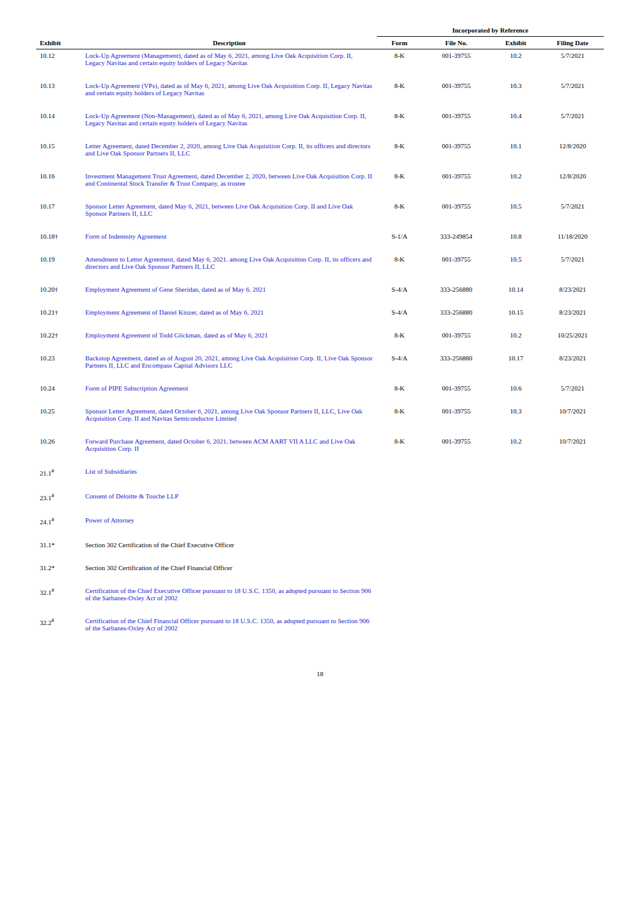| | | Incorporated by Reference |
| --- | --- | --- |
| Exhibit | Description | Form | File No. | Exhibit | Filing Date |
| 10.12 | Lock-Up Agreement (Management), dated as of May 6, 2021, among Live Oak Acquisition Corp. II, Legacy Navitas and certain equity holders of Legacy Navitas | 8-K | 001-39755 | 10.2 | 5/7/2021 |
| 10.13 | Lock-Up Agreement (VPs), dated as of May 6, 2021, among Live Oak Acquisition Corp. II, Legacy Navitas and certain equity holders of Legacy Navitas | 8-K | 001-39755 | 10.3 | 5/7/2021 |
| 10.14 | Lock-Up Agreement (Non-Management), dated as of May 6, 2021, among Live Oak Acquisition Corp. II, Legacy Navitas and certain equity holders of Legacy Navitas | 8-K | 001-39755 | 10.4 | 5/7/2021 |
| 10.15 | Letter Agreement, dated December 2, 2020, among Live Oak Acquisition Corp. II, its officers and directors and Live Oak Sponsor Partners II, LLC | 8-K | 001-39755 | 10.1 | 12/8/2020 |
| 10.16 | Investment Management Trust Agreement, dated December 2, 2020, between Live Oak Acquisition Corp. II and Continental Stock Transfer & Trust Company, as trustee | 8-K | 001-39755 | 10.2 | 12/8/2020 |
| 10.17 | Sponsor Letter Agreement, dated May 6, 2021, between Live Oak Acquisition Corp. II and Live Oak Sponsor Partners II, LLC | 8-K | 001-39755 | 10.5 | 5/7/2021 |
| 10.18† | Form of Indemnity Agreement | S-1/A | 333-249854 | 10.8 | 11/18/2020 |
| 10.19 | Amendment to Letter Agreement, dated May 6, 2021. among Live Oak Acquisition Corp. II, its officers and directors and Live Oak Sponsor Partners II, LLC | 8-K | 001-39755 | 10.5 | 5/7/2021 |
| 10.20† | Employment Agreement of Gene Sheridan, dated as of May 6, 2021 | S-4/A | 333-256880 | 10.14 | 8/23/2021 |
| 10.21† | Employment Agreement of Daniel Kinzer, dated as of May 6, 2021 | S-4/A | 333-256880 | 10.15 | 8/23/2021 |
| 10.22† | Employment Agreement of Todd Glickman, dated as of May 6, 2021 | 8-K | 001-39755 | 10.2 | 10/25/2021 |
| 10.23 | Backstop Agreement, dated as of August 20, 2021, among Live Oak Acquisition Corp. II, Live Oak Sponsor Partners II, LLC and Encompass Capital Advisors LLC | S-4/A | 333-256880 | 10.17 | 8/23/2021 |
| 10.24 | Form of PIPE Subscription Agreement | 8-K | 001-39755 | 10.6 | 5/7/2021 |
| 10.25 | Sponsor Letter Agreement, dated October 6, 2021, among Live Oak Sponsor Partners II, LLC, Live Oak Acquisition Corp. II and Navitas Semiconductor Limited | 8-K | 001-39755 | 10.3 | 10/7/2021 |
| 10.26 | Forward Purchase Agreement, dated October 6, 2021, between ACM AART VII A LLC and Live Oak Acquisition Corp. II | 8-K | 001-39755 | 10.2 | 10/7/2021 |
| 21.1 # | List of Subsidiaries | | | | |
| 23.1 # | Consent of Deloitte & Touche LLP | | | | |
| 24.1 # | Power of Attorney | | | | |
| 31.1* | Section 302 Certification of the Chief Executive Officer | | | | |
| 31.2* | Section 302 Certification of the Chief Financial Officer | | | | |
| 32.1 # | Certification of the Chief Executive Officer pursuant to 18 U.S.C. 1350, as adopted pursuant to Section 906 of the Sarbanes-Oxley Act of 2002 | | | | |
| 32.2 # | Certification of the Chief Financial Officer pursuant to 18 U.S.C. 1350, as adopted pursuant to Section 906 of the Sarbanes-Oxley Act of 2002 | | | | |
18